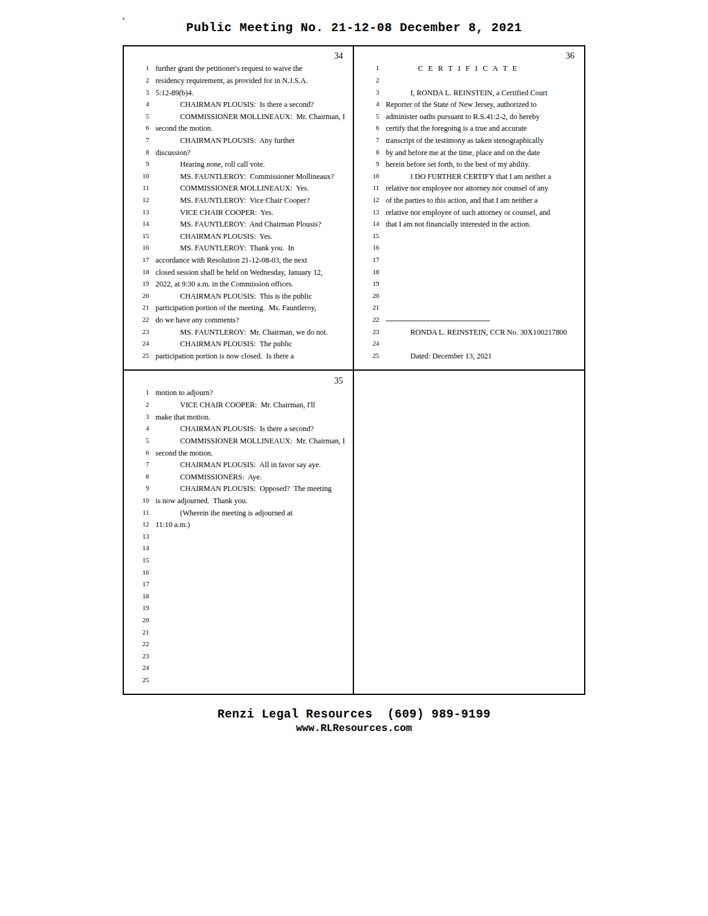Public Meeting No. 21-12-08 December 8, 2021
34
| 1 | further grant the petitioner's request to waive the |
| 2 | residency requirement, as provided for in N.J.S.A. |
| 3 | 5:12-89(b)4. |
| 4 | CHAIRMAN PLOUSIS: Is there a second? |
| 5 | COMMISSIONER MOLLINEAUX: Mr. Chairman, I |
| 6 | second the motion. |
| 7 | CHAIRMAN PLOUSIS: Any further |
| 8 | discussion? |
| 9 | Hearing none, roll call vote. |
| 10 | MS. FAUNTLEROY: Commissioner Mollineaux? |
| 11 | COMMISSIONER MOLLINEAUX: Yes. |
| 12 | MS. FAUNTLEROY: Vice Chair Cooper? |
| 13 | VICE CHAIR COOPER: Yes. |
| 14 | MS. FAUNTLEROY: And Chairman Plousis? |
| 15 | CHAIRMAN PLOUSIS: Yes. |
| 16 | MS. FAUNTLEROY: Thank you. In |
| 17 | accordance with Resolution 21-12-08-03, the next |
| 18 | closed session shall be held on Wednesday, January 12, |
| 19 | 2022, at 9:30 a.m. in the Commission offices. |
| 20 | CHAIRMAN PLOUSIS: This is the public |
| 21 | participation portion of the meeting. Ms. Fauntleroy, |
| 22 | do we have any comments? |
| 23 | MS. FAUNTLEROY: Mr. Chairman, we do not. |
| 24 | CHAIRMAN PLOUSIS: The public |
| 25 | participation portion is now closed. Is there a |
36
| 1 | C E R T I F I C A T E |
| 2 | |
| 3 | I, RONDA L. REINSTEIN, a Certified Court |
| 4 | Reporter of the State of New Jersey, authorized to |
| 5 | administer oaths pursuant to R.S.41:2-2, do hereby |
| 6 | certify that the foregoing is a true and accurate |
| 7 | transcript of the testimony as taken stenographically |
| 8 | by and before me at the time, place and on the date |
| 9 | herein before set forth, to the best of my ability. |
| 10 | I DO FURTHER CERTIFY that I am neither a |
| 11 | relative nor employee nor attorney nor counsel of any |
| 12 | of the parties to this action, and that I am neither a |
| 13 | relative nor employee of such attorney or counsel, and |
| 14 | that I am not financially interested in the action. |
| 15 | |
| 16 | |
| 17 | |
| 18 | |
| 19 | |
| 20 | |
| 21 | |
| 22 | ----------------------------------------------- |
| 23 | RONDA L. REINSTEIN, CCR No. 30X100217800 |
| 24 | |
| 25 | Dated: December 13, 2021 |
35
| 1 | motion to adjourn? |
| 2 | VICE CHAIR COOPER: Mr. Chairman, I'll |
| 3 | make that motion. |
| 4 | CHAIRMAN PLOUSIS: Is there a second? |
| 5 | COMMISSIONER MOLLINEAUX: Mr. Chairman, I |
| 6 | second the motion. |
| 7 | CHAIRMAN PLOUSIS: All in favor say aye. |
| 8 | COMMISSIONERS: Aye. |
| 9 | CHAIRMAN PLOUSIS: Opposed? The meeting |
| 10 | is now adjourned. Thank you. |
| 11 | (Wherein the meeting is adjourned at |
| 12 | 11:10 a.m.) |
| 13 | |
| 14 | |
| 15 | |
| 16 | |
| 17 | |
| 18 | |
| 19 | |
| 20 | |
| 21 | |
| 22 | |
| 23 | |
| 24 | |
| 25 | |
Renzi Legal Resources (609) 989-9199
www.RLResources.com